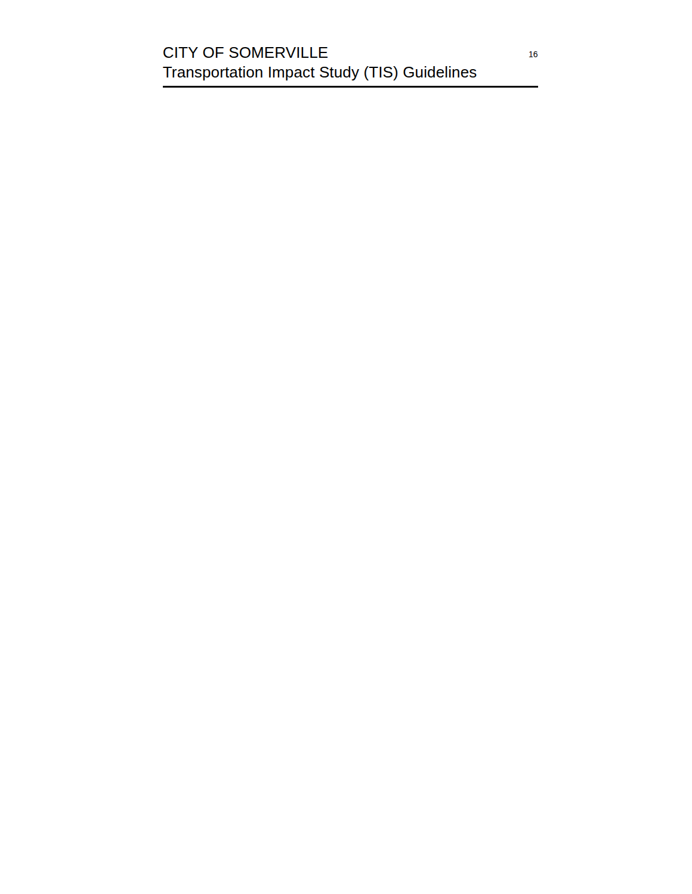16
CITY OF SOMERVILLE Transportation Impact Study (TIS) Guidelines